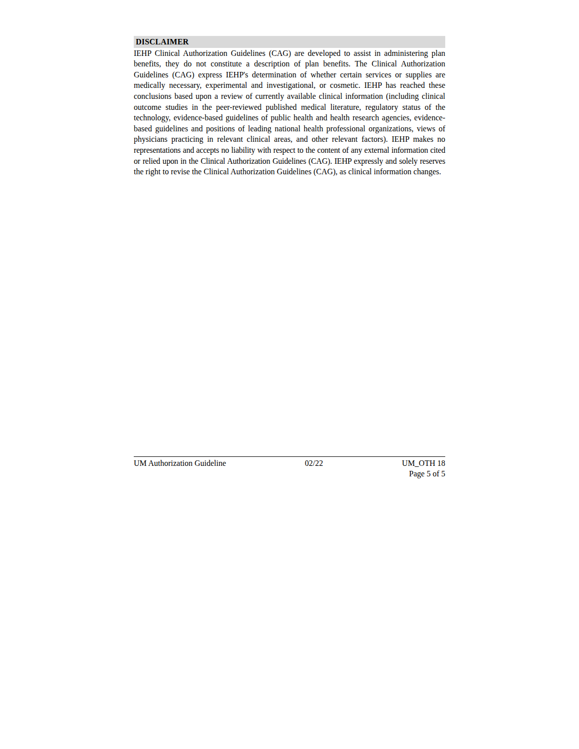DISCLAIMER
IEHP Clinical Authorization Guidelines (CAG) are developed to assist in administering plan benefits, they do not constitute a description of plan benefits. The Clinical Authorization Guidelines (CAG) express IEHP's determination of whether certain services or supplies are medically necessary, experimental and investigational, or cosmetic. IEHP has reached these conclusions based upon a review of currently available clinical information (including clinical outcome studies in the peer-reviewed published medical literature, regulatory status of the technology, evidence-based guidelines of public health and health research agencies, evidence-based guidelines and positions of leading national health professional organizations, views of physicians practicing in relevant clinical areas, and other relevant factors). IEHP makes no representations and accepts no liability with respect to the content of any external information cited or relied upon in the Clinical Authorization Guidelines (CAG). IEHP expressly and solely reserves the right to revise the Clinical Authorization Guidelines (CAG), as clinical information changes.
UM Authorization Guideline
02/22
UM_OTH 18 Page 5 of 5